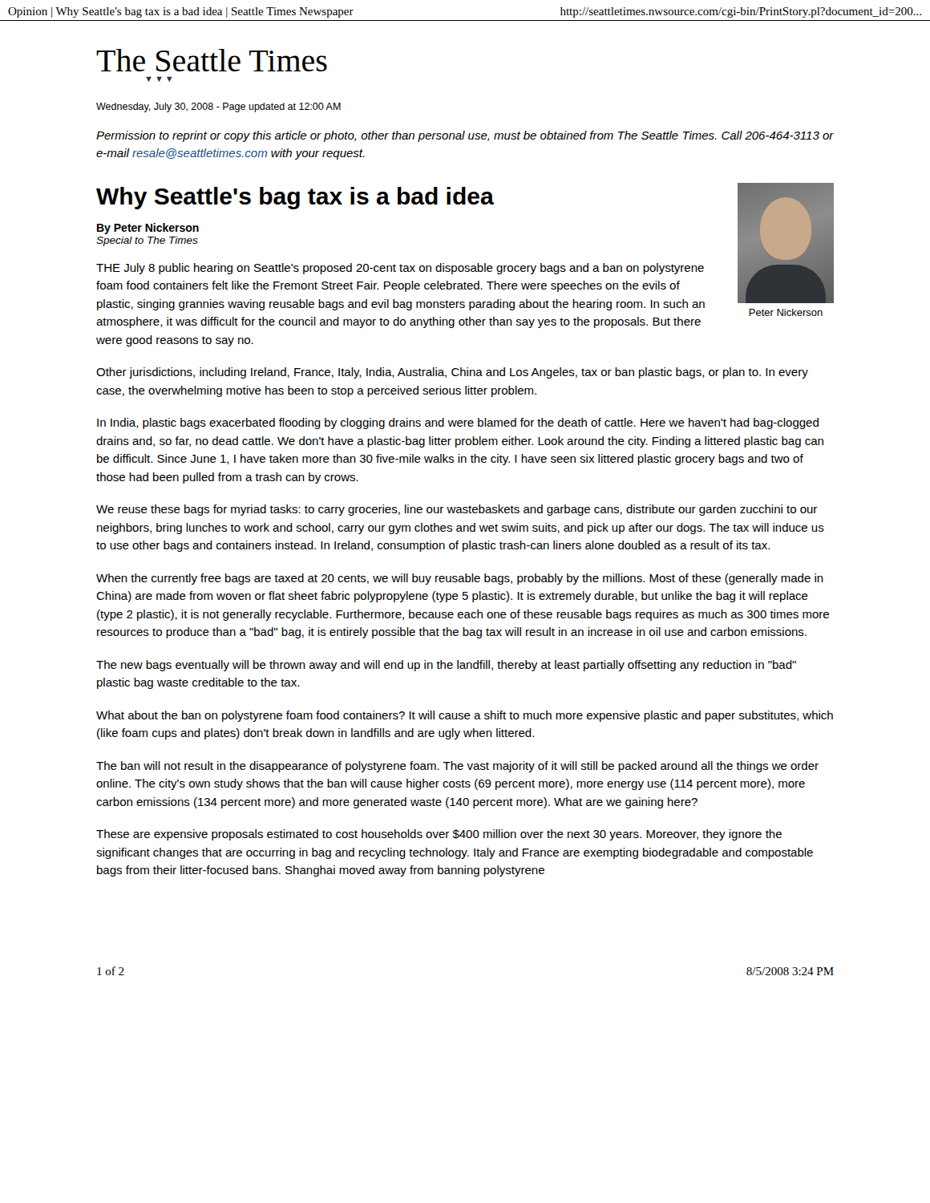Opinion | Why Seattle's bag tax is a bad idea | Seattle Times Newspaper
http://seattletimes.nwsource.com/cgi-bin/PrintStory.pl?document_id=200...
The Seattle Times
▼▼▼
Wednesday, July 30, 2008 - Page updated at 12:00 AM
Permission to reprint or copy this article or photo, other than personal use, must be obtained from The Seattle Times. Call 206-464-3113 or e-mail resale@seattletimes.com with your request.
Peter Nickerson
Why Seattle's bag tax is a bad idea
By Peter Nickerson
Special to The Times
THE July 8 public hearing on Seattle's proposed 20-cent tax on disposable grocery bags and a ban on polystyrene foam food containers felt like the Fremont Street Fair. People celebrated. There were speeches on the evils of plastic, singing grannies waving reusable bags and evil bag monsters parading about the hearing room. In such an atmosphere, it was difficult for the council and mayor to do anything other than say yes to the proposals. But there were good reasons to say no.
Other jurisdictions, including Ireland, France, Italy, India, Australia, China and Los Angeles, tax or ban plastic bags, or plan to. In every case, the overwhelming motive has been to stop a perceived serious litter problem.
In India, plastic bags exacerbated flooding by clogging drains and were blamed for the death of cattle. Here we haven't had bag-clogged drains and, so far, no dead cattle. We don't have a plastic-bag litter problem either. Look around the city. Finding a littered plastic bag can be difficult. Since June 1, I have taken more than 30 five-mile walks in the city. I have seen six littered plastic grocery bags and two of those had been pulled from a trash can by crows.
We reuse these bags for myriad tasks: to carry groceries, line our wastebaskets and garbage cans, distribute our garden zucchini to our neighbors, bring lunches to work and school, carry our gym clothes and wet swim suits, and pick up after our dogs. The tax will induce us to use other bags and containers instead. In Ireland, consumption of plastic trash-can liners alone doubled as a result of its tax.
When the currently free bags are taxed at 20 cents, we will buy reusable bags, probably by the millions. Most of these (generally made in China) are made from woven or flat sheet fabric polypropylene (type 5 plastic). It is extremely durable, but unlike the bag it will replace (type 2 plastic), it is not generally recyclable. Furthermore, because each one of these reusable bags requires as much as 300 times more resources to produce than a "bad" bag, it is entirely possible that the bag tax will result in an increase in oil use and carbon emissions.
The new bags eventually will be thrown away and will end up in the landfill, thereby at least partially offsetting any reduction in "bad" plastic bag waste creditable to the tax.
What about the ban on polystyrene foam food containers? It will cause a shift to much more expensive plastic and paper substitutes, which (like foam cups and plates) don't break down in landfills and are ugly when littered.
The ban will not result in the disappearance of polystyrene foam. The vast majority of it will still be packed around all the things we order online. The city's own study shows that the ban will cause higher costs (69 percent more), more energy use (114 percent more), more carbon emissions (134 percent more) and more generated waste (140 percent more). What are we gaining here?
These are expensive proposals estimated to cost households over $400 million over the next 30 years. Moreover, they ignore the significant changes that are occurring in bag and recycling technology. Italy and France are exempting biodegradable and compostable bags from their litter-focused bans. Shanghai moved away from banning polystyrene
1 of 2
8/5/2008 3:24 PM